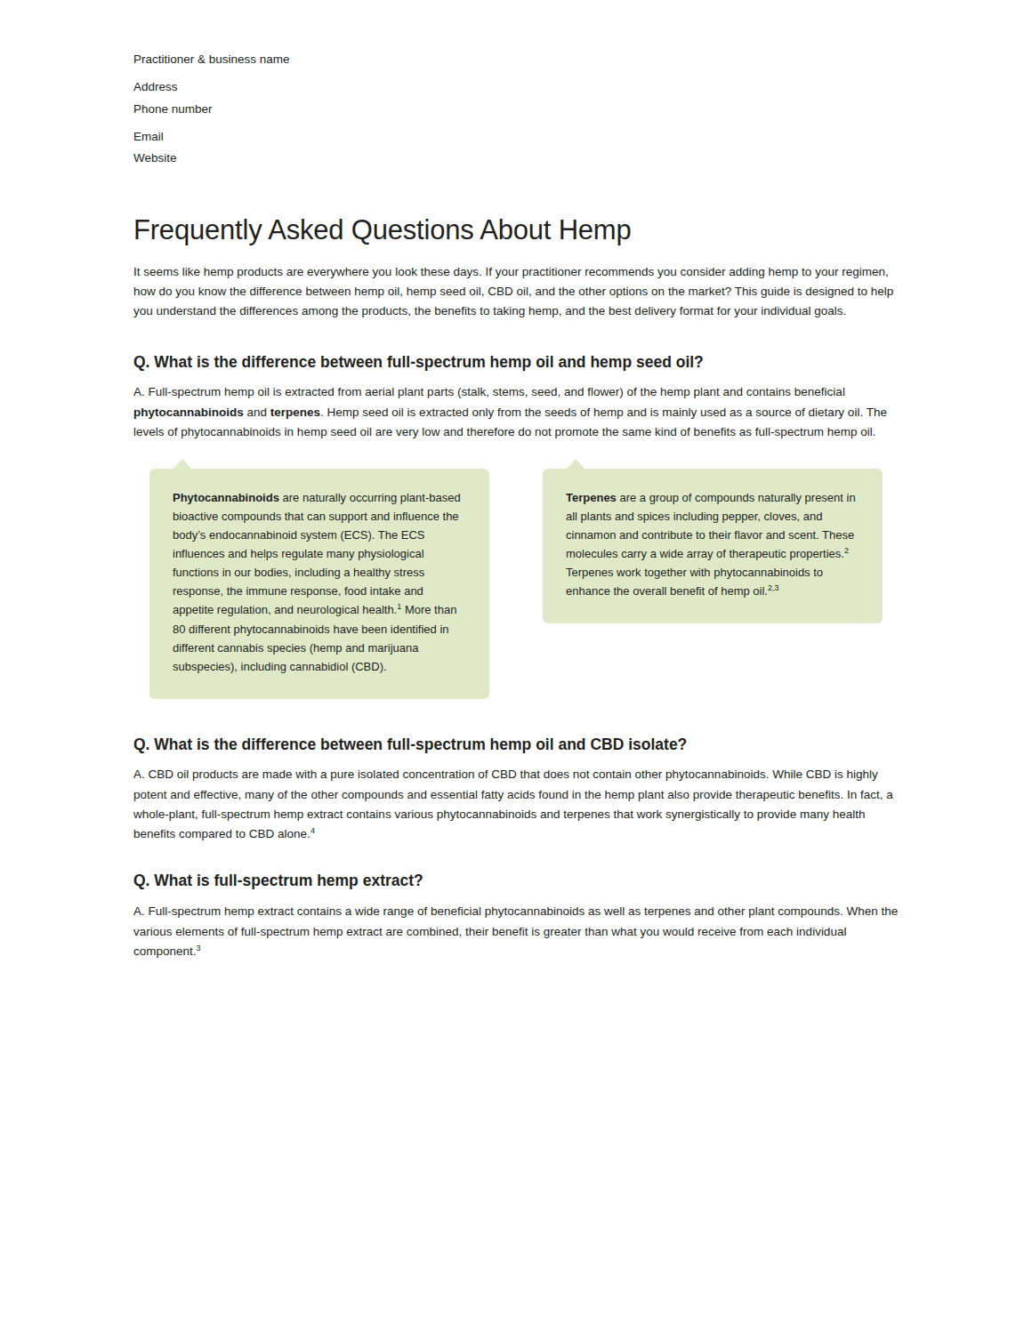Practitioner & business name
Address
Phone number
Email
Website
Frequently Asked Questions About Hemp
It seems like hemp products are everywhere you look these days. If your practitioner recommends you consider adding hemp to your regimen, how do you know the difference between hemp oil, hemp seed oil, CBD oil, and the other options on the market? This guide is designed to help you understand the differences among the products, the benefits to taking hemp, and the best delivery format for your individual goals.
Q. What is the difference between full-spectrum hemp oil and hemp seed oil?
A. Full-spectrum hemp oil is extracted from aerial plant parts (stalk, stems, seed, and flower) of the hemp plant and contains beneficial phytocannabinoids and terpenes. Hemp seed oil is extracted only from the seeds of hemp and is mainly used as a source of dietary oil. The levels of phytocannabinoids in hemp seed oil are very low and therefore do not promote the same kind of benefits as full-spectrum hemp oil.
Phytocannabinoids are naturally occurring plant-based bioactive compounds that can support and influence the body’s endocannabinoid system (ECS). The ECS influences and helps regulate many physiological functions in our bodies, including a healthy stress response, the immune response, food intake and appetite regulation, and neurological health.1 More than 80 different phytocannabinoids have been identified in different cannabis species (hemp and marijuana subspecies), including cannabidiol (CBD).
Terpenes are a group of compounds naturally present in all plants and spices including pepper, cloves, and cinnamon and contribute to their flavor and scent. These molecules carry a wide array of therapeutic properties.2 Terpenes work together with phytocannabinoids to enhance the overall benefit of hemp oil.2,3
Q. What is the difference between full-spectrum hemp oil and CBD isolate?
A. CBD oil products are made with a pure isolated concentration of CBD that does not contain other phytocannabinoids. While CBD is highly potent and effective, many of the other compounds and essential fatty acids found in the hemp plant also provide therapeutic benefits. In fact, a whole-plant, full-spectrum hemp extract contains various phytocannabinoids and terpenes that work synergistically to provide many health benefits compared to CBD alone.4
Q. What is full-spectrum hemp extract?
A. Full-spectrum hemp extract contains a wide range of beneficial phytocannabinoids as well as terpenes and other plant compounds. When the various elements of full-spectrum hemp extract are combined, their benefit is greater than what you would receive from each individual component.3